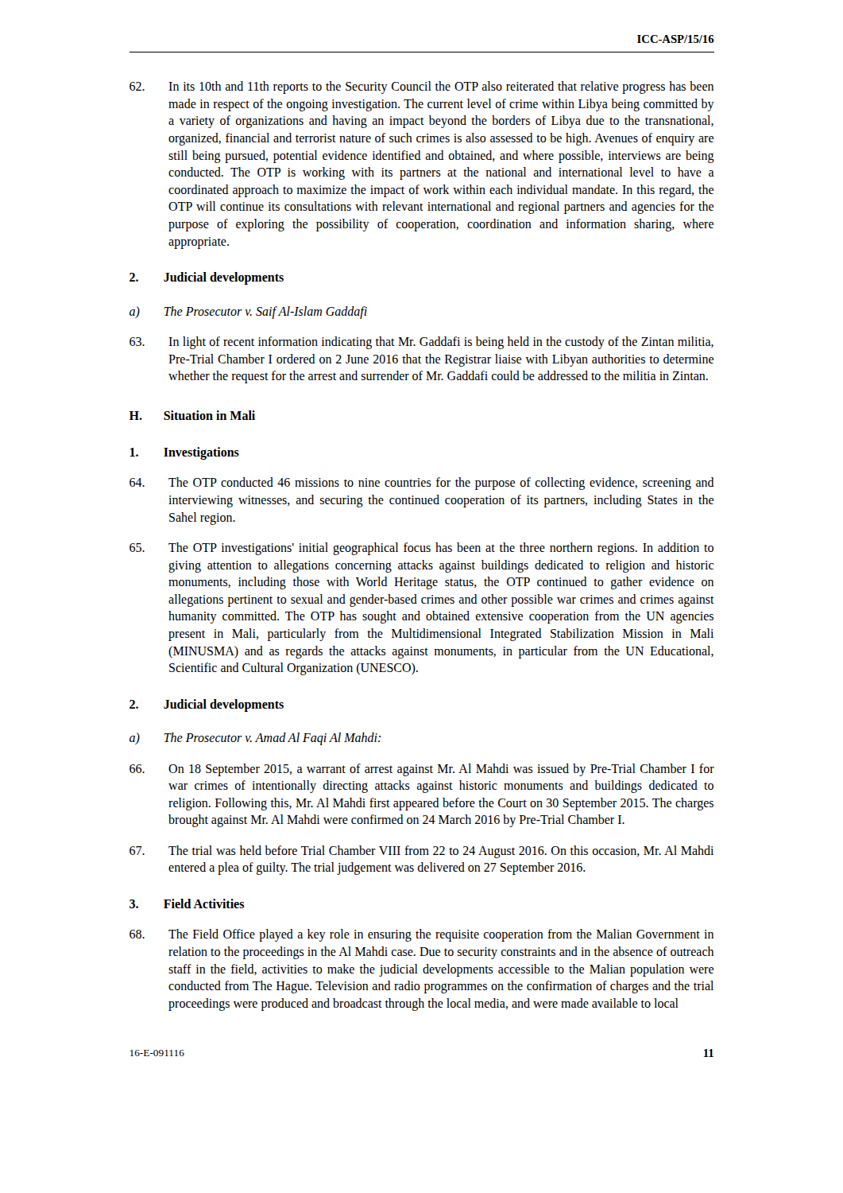ICC-ASP/15/16
62.
In its 10th and 11th reports to the Security Council the OTP also reiterated that relative progress has been made in respect of the ongoing investigation. The current level of crime within Libya being committed by a variety of organizations and having an impact beyond the borders of Libya due to the transnational, organized, financial and terrorist nature of such crimes is also assessed to be high. Avenues of enquiry are still being pursued, potential evidence identified and obtained, and where possible, interviews are being conducted. The OTP is working with its partners at the national and international level to have a coordinated approach to maximize the impact of work within each individual mandate. In this regard, the OTP will continue its consultations with relevant international and regional partners and agencies for the purpose of exploring the possibility of cooperation, coordination and information sharing, where appropriate.
2. Judicial developments
a) The Prosecutor v. Saif Al-Islam Gaddafi
63.
In light of recent information indicating that Mr. Gaddafi is being held in the custody of the Zintan militia, Pre-Trial Chamber I ordered on 2 June 2016 that the Registrar liaise with Libyan authorities to determine whether the request for the arrest and surrender of Mr. Gaddafi could be addressed to the militia in Zintan.
H. Situation in Mali
1. Investigations
64.
The OTP conducted 46 missions to nine countries for the purpose of collecting evidence, screening and interviewing witnesses, and securing the continued cooperation of its partners, including States in the Sahel region.
65.
The OTP investigations' initial geographical focus has been at the three northern regions. In addition to giving attention to allegations concerning attacks against buildings dedicated to religion and historic monuments, including those with World Heritage status, the OTP continued to gather evidence on allegations pertinent to sexual and gender-based crimes and other possible war crimes and crimes against humanity committed. The OTP has sought and obtained extensive cooperation from the UN agencies present in Mali, particularly from the Multidimensional Integrated Stabilization Mission in Mali (MINUSMA) and as regards the attacks against monuments, in particular from the UN Educational, Scientific and Cultural Organization (UNESCO).
2. Judicial developments
a) The Prosecutor v. Amad Al Faqi Al Mahdi:
66.
On 18 September 2015, a warrant of arrest against Mr. Al Mahdi was issued by Pre-Trial Chamber I for war crimes of intentionally directing attacks against historic monuments and buildings dedicated to religion. Following this, Mr. Al Mahdi first appeared before the Court on 30 September 2015. The charges brought against Mr. Al Mahdi were confirmed on 24 March 2016 by Pre-Trial Chamber I.
67.
The trial was held before Trial Chamber VIII from 22 to 24 August 2016. On this occasion, Mr. Al Mahdi entered a plea of guilty. The trial judgement was delivered on 27 September 2016.
3. Field Activities
68.
The Field Office played a key role in ensuring the requisite cooperation from the Malian Government in relation to the proceedings in the Al Mahdi case. Due to security constraints and in the absence of outreach staff in the field, activities to make the judicial developments accessible to the Malian population were conducted from The Hague. Television and radio programmes on the confirmation of charges and the trial proceedings were produced and broadcast through the local media, and were made available to local
16-E-091116
11